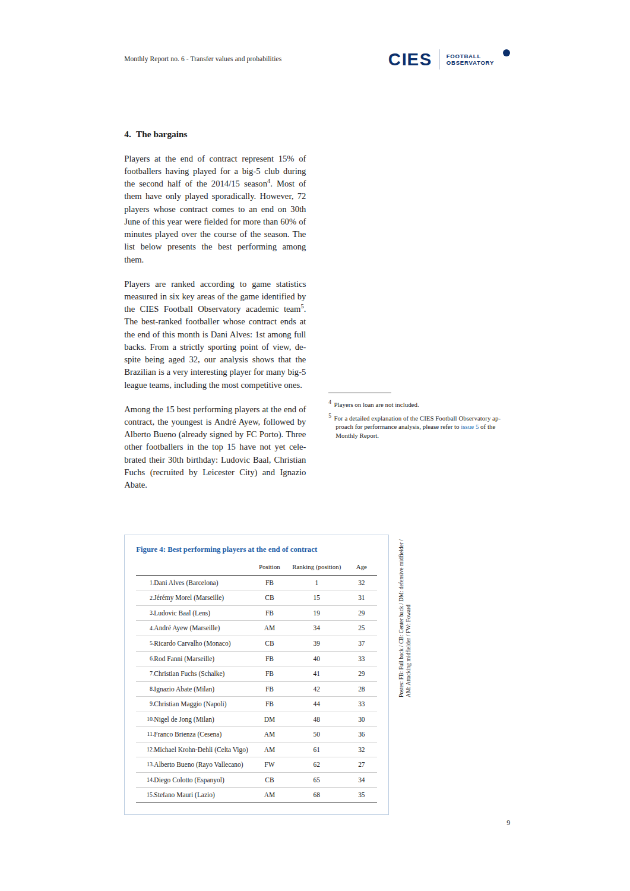Monthly Report no. 6 - Transfer values and probabilities
CIES
Football
Observatory
4. The bargains
Players at the end of contract represent 15% of footballers having played for a big-5 club during the second half of the 2014/15 season4. Most of them have only played sporadically. However, 72 players whose contract comes to an end on 30th June of this year were fielded for more than 60% of minutes played over the course of the season. The list below presents the best performing among them.
Players are ranked according to game statistics measured in six key areas of the game identified by the CIES Football Observatory academic team5. The best-ranked footballer whose contract ends at the end of this month is Dani Alves: 1st among full backs. From a strictly sporting point of view, despite being aged 32, our analysis shows that the Brazilian is a very interesting player for many big-5 league teams, including the most competitive ones.
Among the 15 best performing players at the end of contract, the youngest is André Ayew, followed by Alberto Bueno (already signed by FC Porto). Three other footballers in the top 15 have not yet celebrated their 30th birthday: Ludovic Baal, Christian Fuchs (recruited by Leicester City) and Ignazio Abate.
4 Players on loan are not included.
5 For a detailed explanation of the CIES Football Observatory approach for performance analysis, please refer to issue 5 of the Monthly Report.
Figure 4: Best performing players at the end of contract
| | | Position | Ranking (position) | Age |
| --- | --- | --- | --- | --- |
| 1. | Dani Alves (Barcelona) | FB | 1 | 32 |
| 2. | Jérémy Morel (Marseille) | CB | 15 | 31 |
| 3. | Ludovic Baal (Lens) | FB | 19 | 29 |
| 4. | André Ayew (Marseille) | AM | 34 | 25 |
| 5. | Ricardo Carvalho (Monaco) | CB | 39 | 37 |
| 6. | Rod Fanni (Marseille) | FB | 40 | 33 |
| 7. | Christian Fuchs (Schalke) | FB | 41 | 29 |
| 8. | Ignazio Abate (Milan) | FB | 42 | 28 |
| 9. | Christian Maggio (Napoli) | FB | 44 | 33 |
| 10. | Nigel de Jong (Milan) | DM | 48 | 30 |
| 11. | Franco Brienza (Cesena) | AM | 50 | 36 |
| 12. | Michael Krohn-Dehli (Celta Vigo) | AM | 61 | 32 |
| 13. | Alberto Bueno (Rayo Vallecano) | FW | 62 | 27 |
| 14. | Diego Colotto (Espanyol) | CB | 65 | 34 |
| 15. | Stefano Mauri (Lazio) | AM | 68 | 35 |
Postes: FB: Full back / CB: Center back / DM: defensive midfielder /
AM: Attacking midfielder / FW: Foward
9